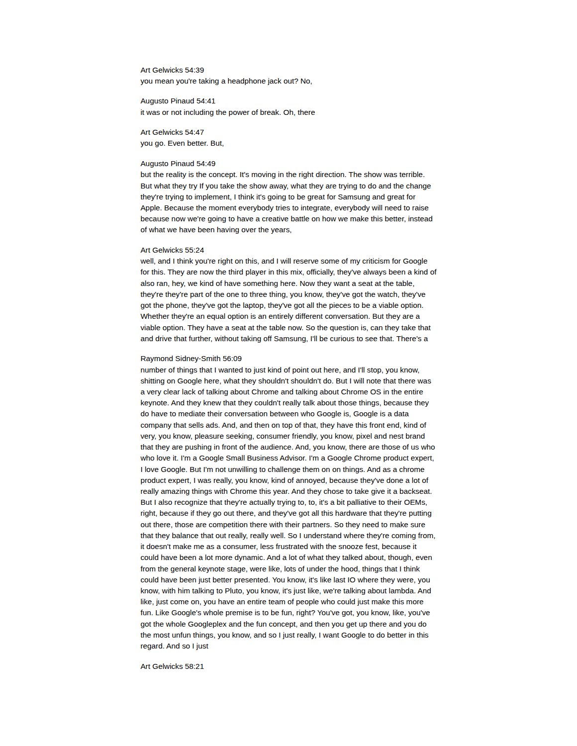Art Gelwicks 54:39
you mean you're taking a headphone jack out? No,
Augusto Pinaud 54:41
it was or not including the power of break. Oh, there
Art Gelwicks 54:47
you go. Even better. But,
Augusto Pinaud 54:49
but the reality is the concept. It's moving in the right direction. The show was terrible. But what they try If you take the show away, what they are trying to do and the change they're trying to implement, I think it's going to be great for Samsung and great for Apple. Because the moment everybody tries to integrate, everybody will need to raise because now we're going to have a creative battle on how we make this better, instead of what we have been having over the years,
Art Gelwicks 55:24
well, and I think you're right on this, and I will reserve some of my criticism for Google for this. They are now the third player in this mix, officially, they've always been a kind of also ran, hey, we kind of have something here. Now they want a seat at the table, they're they're part of the one to three thing, you know, they've got the watch, they've got the phone, they've got the laptop, they've got all the pieces to be a viable option. Whether they're an equal option is an entirely different conversation. But they are a viable option. They have a seat at the table now. So the question is, can they take that and drive that further, without taking off Samsung, I'll be curious to see that. There's a
Raymond Sidney-Smith 56:09
number of things that I wanted to just kind of point out here, and I'll stop, you know, shitting on Google here, what they shouldn't shouldn't do. But I will note that there was a very clear lack of talking about Chrome and talking about Chrome OS in the entire keynote. And they knew that they couldn't really talk about those things, because they do have to mediate their conversation between who Google is, Google is a data company that sells ads. And, and then on top of that, they have this front end, kind of very, you know, pleasure seeking, consumer friendly, you know, pixel and nest brand that they are pushing in front of the audience. And, you know, there are those of us who who love it. I'm a Google Small Business Advisor. I'm a Google Chrome product expert, I love Google. But I'm not unwilling to challenge them on on things. And as a chrome product expert, I was really, you know, kind of annoyed, because they've done a lot of really amazing things with Chrome this year. And they chose to take give it a backseat. But I also recognize that they're actually trying to, to, it's a bit palliative to their OEMs, right, because if they go out there, and they've got all this hardware that they're putting out there, those are competition there with their partners. So they need to make sure that they balance that out really, really well. So I understand where they're coming from, it doesn't make me as a consumer, less frustrated with the snooze fest, because it could have been a lot more dynamic. And a lot of what they talked about, though, even from the general keynote stage, were like, lots of under the hood, things that I think could have been just better presented. You know, it's like last IO where they were, you know, with him talking to Pluto, you know, it's just like, we're talking about lambda. And like, just come on, you have an entire team of people who could just make this more fun. Like Google's whole premise is to be fun, right? You've got, you know, like, you've got the whole Googleplex and the fun concept, and then you get up there and you do the most unfun things, you know, and so I just really, I want Google to do better in this regard. And so I just
Art Gelwicks 58:21